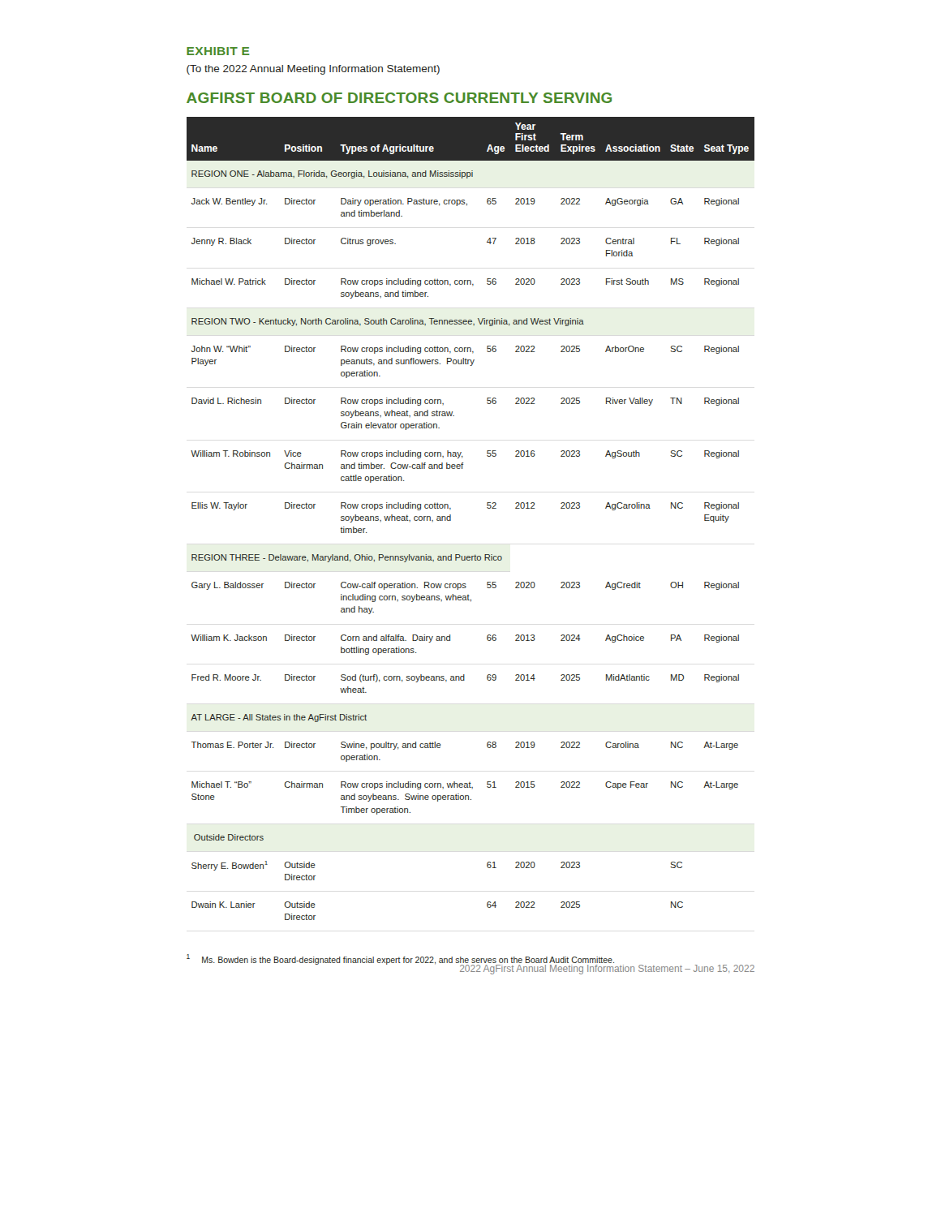EXHIBIT E
(To the 2022 Annual Meeting Information Statement)
AGFIRST BOARD OF DIRECTORS CURRENTLY SERVING
| Name | Position | Types of Agriculture | Age | Year First Elected | Term Expires | Association | State | Seat Type |
| --- | --- | --- | --- | --- | --- | --- | --- | --- |
| REGION ONE - Alabama, Florida, Georgia, Louisiana, and Mississippi |
| Jack W. Bentley Jr. | Director | Dairy operation. Pasture, crops, and timberland. | 65 | 2019 | 2022 | AgGeorgia | GA | Regional |
| Jenny R. Black | Director | Citrus groves. | 47 | 2018 | 2023 | Central Florida | FL | Regional |
| Michael W. Patrick | Director | Row crops including cotton, corn, soybeans, and timber. | 56 | 2020 | 2023 | First South | MS | Regional |
| REGION TWO - Kentucky, North Carolina, South Carolina, Tennessee, Virginia, and West Virginia |
| John W. “Whit” Player | Director | Row crops including cotton, corn, peanuts, and sunflowers. Poultry operation. | 56 | 2022 | 2025 | ArborOne | SC | Regional |
| David L. Richesin | Director | Row crops including corn, soybeans, wheat, and straw. Grain elevator operation. | 56 | 2022 | 2025 | River Valley | TN | Regional |
| William T. Robinson | Vice Chairman | Row crops including corn, hay, and timber. Cow-calf and beef cattle operation. | 55 | 2016 | 2023 | AgSouth | SC | Regional |
| Ellis W. Taylor | Director | Row crops including cotton, soybeans, wheat, corn, and timber. | 52 | 2012 | 2023 | AgCarolina | NC | Regional Equity |
| REGION THREE - Delaware, Maryland, Ohio, Pennsylvania, and Puerto Rico | |
| Gary L. Baldosser | Director | Cow-calf operation. Row crops including corn, soybeans, wheat, and hay. | 55 | 2020 | 2023 | AgCredit | OH | Regional |
| William K. Jackson | Director | Corn and alfalfa. Dairy and bottling operations. | 66 | 2013 | 2024 | AgChoice | PA | Regional |
| Fred R. Moore Jr. | Director | Sod (turf), corn, soybeans, and wheat. | 69 | 2014 | 2025 | MidAtlantic | MD | Regional |
| AT LARGE - All States in the AgFirst District |
| Thomas E. Porter Jr. | Director | Swine, poultry, and cattle operation. | 68 | 2019 | 2022 | Carolina | NC | At-Large |
| Michael T. “Bo” Stone | Chairman | Row crops including corn, wheat, and soybeans. Swine operation. Timber operation. | 51 | 2015 | 2022 | Cape Fear | NC | At-Large |
| Outside Directors |
| Sherry E. Bowden 1 | Outside Director | | 61 | 2020 | 2023 | | SC | |
| Dwain K. Lanier | Outside Director | | 64 | 2022 | 2025 | | NC | |
1 Ms. Bowden is the Board-designated financial expert for 2022, and she serves on the Board Audit Committee.
2022 AgFirst Annual Meeting Information Statement – June 15, 2022